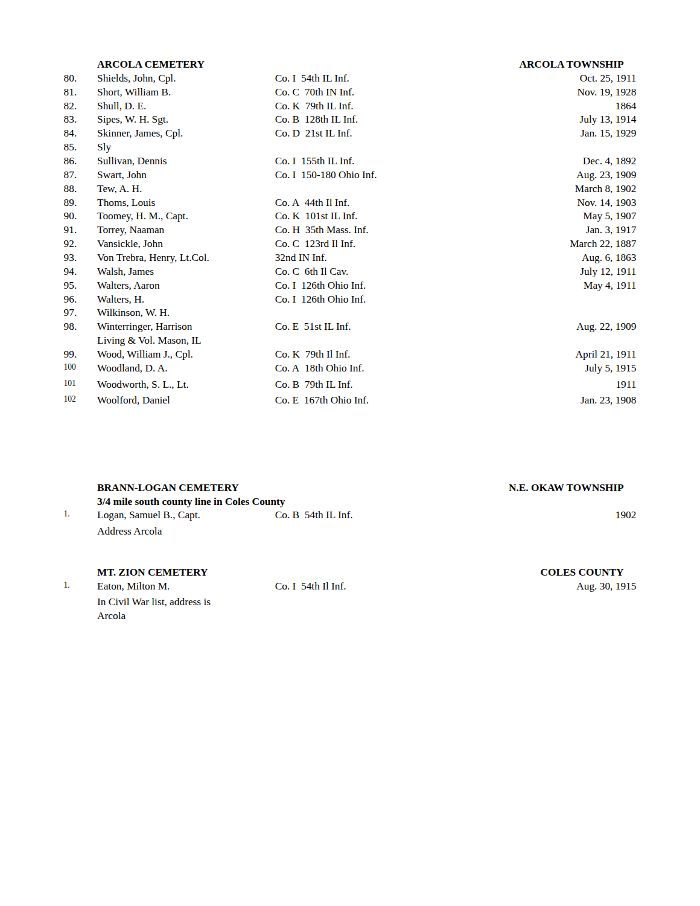| | ARCOLA CEMETERY | | ARCOLA TOWNSHIP |
| 80. | Shields, John, Cpl. | Co. I 54th IL Inf. | Oct. 25, 1911 |
| 81. | Short, William B. | Co. C 70th IN Inf. | Nov. 19, 1928 |
| 82. | Shull, D. E. | Co. K 79th IL Inf. | 1864 |
| 83. | Sipes, W. H. Sgt. | Co. B 128th IL Inf. | July 13, 1914 |
| 84. | Skinner, James, Cpl. | Co. D 21st IL Inf. | Jan. 15, 1929 |
| 85. | Sly | | |
| 86. | Sullivan, Dennis | Co. I 155th IL Inf. | Dec. 4, 1892 |
| 87. | Swart, John | Co. I 150-180 Ohio Inf. | Aug. 23, 1909 |
| 88. | Tew, A. H. | | March 8, 1902 |
| 89. | Thoms, Louis | Co. A 44th Il Inf. | Nov. 14, 1903 |
| 90. | Toomey, H. M., Capt. | Co. K 101st IL Inf. | May 5, 1907 |
| 91. | Torrey, Naaman | Co. H 35th Mass. Inf. | Jan. 3, 1917 |
| 92. | Vansickle, John | Co. C 123rd Il Inf. | March 22, 1887 |
| 93. | Von Trebra, Henry, Lt.Col. | 32nd IN Inf. | Aug. 6, 1863 |
| 94. | Walsh, James | Co. C 6th Il Cav. | July 12, 1911 |
| 95. | Walters, Aaron | Co. I 126th Ohio Inf. | May 4, 1911 |
| 96. | Walters, H. | Co. I 126th Ohio Inf. | |
| 97. | Wilkinson, W. H. | | |
| 98. | Winterringer, Harrison | Co. E 51st IL Inf. | Aug. 22, 1909 |
| | Living & Vol. Mason, IL | | |
| 99. | Wood, William J., Cpl. | Co. K 79th Il Inf. | April 21, 1911 |
| 100 | Woodland, D. A. | Co. A 18th Ohio Inf. | July 5, 1915 |
| 101 | Woodworth, S. L., Lt. | Co. B 79th IL Inf. | 1911 |
| 102 | Woolford, Daniel | Co. E 167th Ohio Inf. | Jan. 23, 1908 |
| | BRANN-LOGAN CEMETERY | | N.E. OKAW TOWNSHIP |
| | 3/4 mile south county line in Coles County |
| 1. | Logan, Samuel B., Capt. | Co. B 54th IL Inf. | 1902 |
| | Address Arcola | | |
| | MT. ZION CEMETERY | | COLES COUNTY |
| 1. | Eaton, Milton M. | Co. I 54th Il Inf. | Aug. 30, 1915 |
| | In Civil War list, address is | | |
| | Arcola | | |